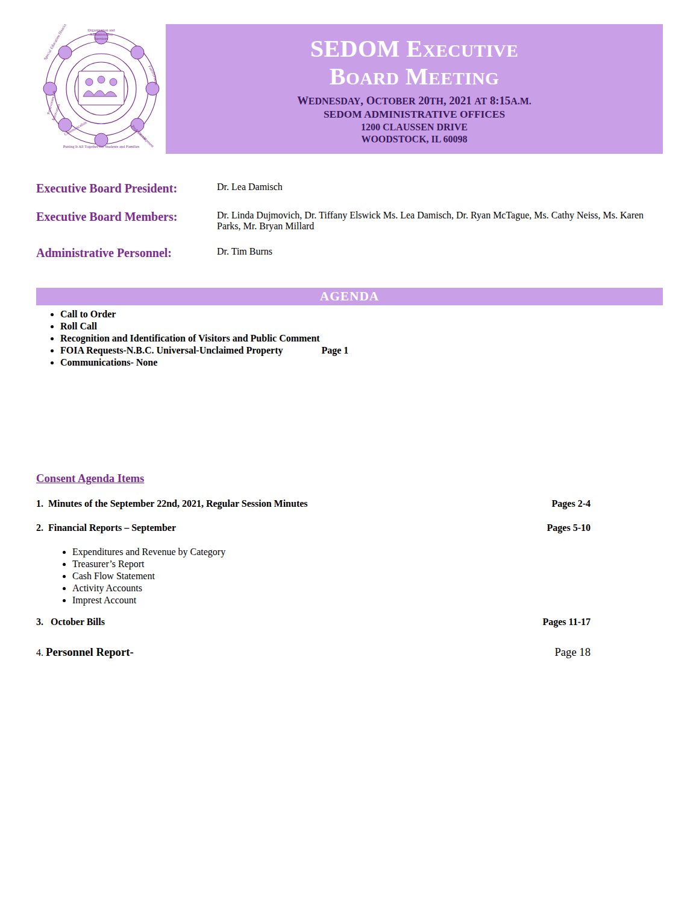Organization and Administrative Services Putting It All Together for Students and Families Special Education District of McHenry County Family Focus Perseverance & Innovation Professional Development Communication
SEDOM EXECUTIVE
BOARD MEETING
WEDNESDAY, OCTOBER 20TH, 2021 AT 8:15A.M.
SEDOM ADMINISTRATIVE OFFICES
1200 CLAUSSEN DRIVE
WOODSTOCK, IL 60098
| Executive Board President: | Dr. Lea Damisch |
| Executive Board Members: | Dr. Linda Dujmovich, Dr. Tiffany Elswick Ms. Lea Damisch, Dr. Ryan McTague, Ms. Cathy Neiss, Ms. Karen Parks, Mr. Bryan Millard |
| Administrative Personnel: | Dr. Tim Burns |
AGENDA
Call to Order
Roll Call
Recognition and Identification of Visitors and Public Comment
FOIA Requests-N.B.C. Universal-Unclaimed Property Page 1
Communications- None
Consent Agenda Items
1. Minutes of the September 22nd, 2021, Regular Session Minutes Pages 2-4
2. Financial Reports – September Pages 5-10
Expenditures and Revenue by Category
Treasurer’s Report
Cash Flow Statement
Activity Accounts
Imprest Account
3. October Bills Pages 11-17
4. Personnel Report- Page 18